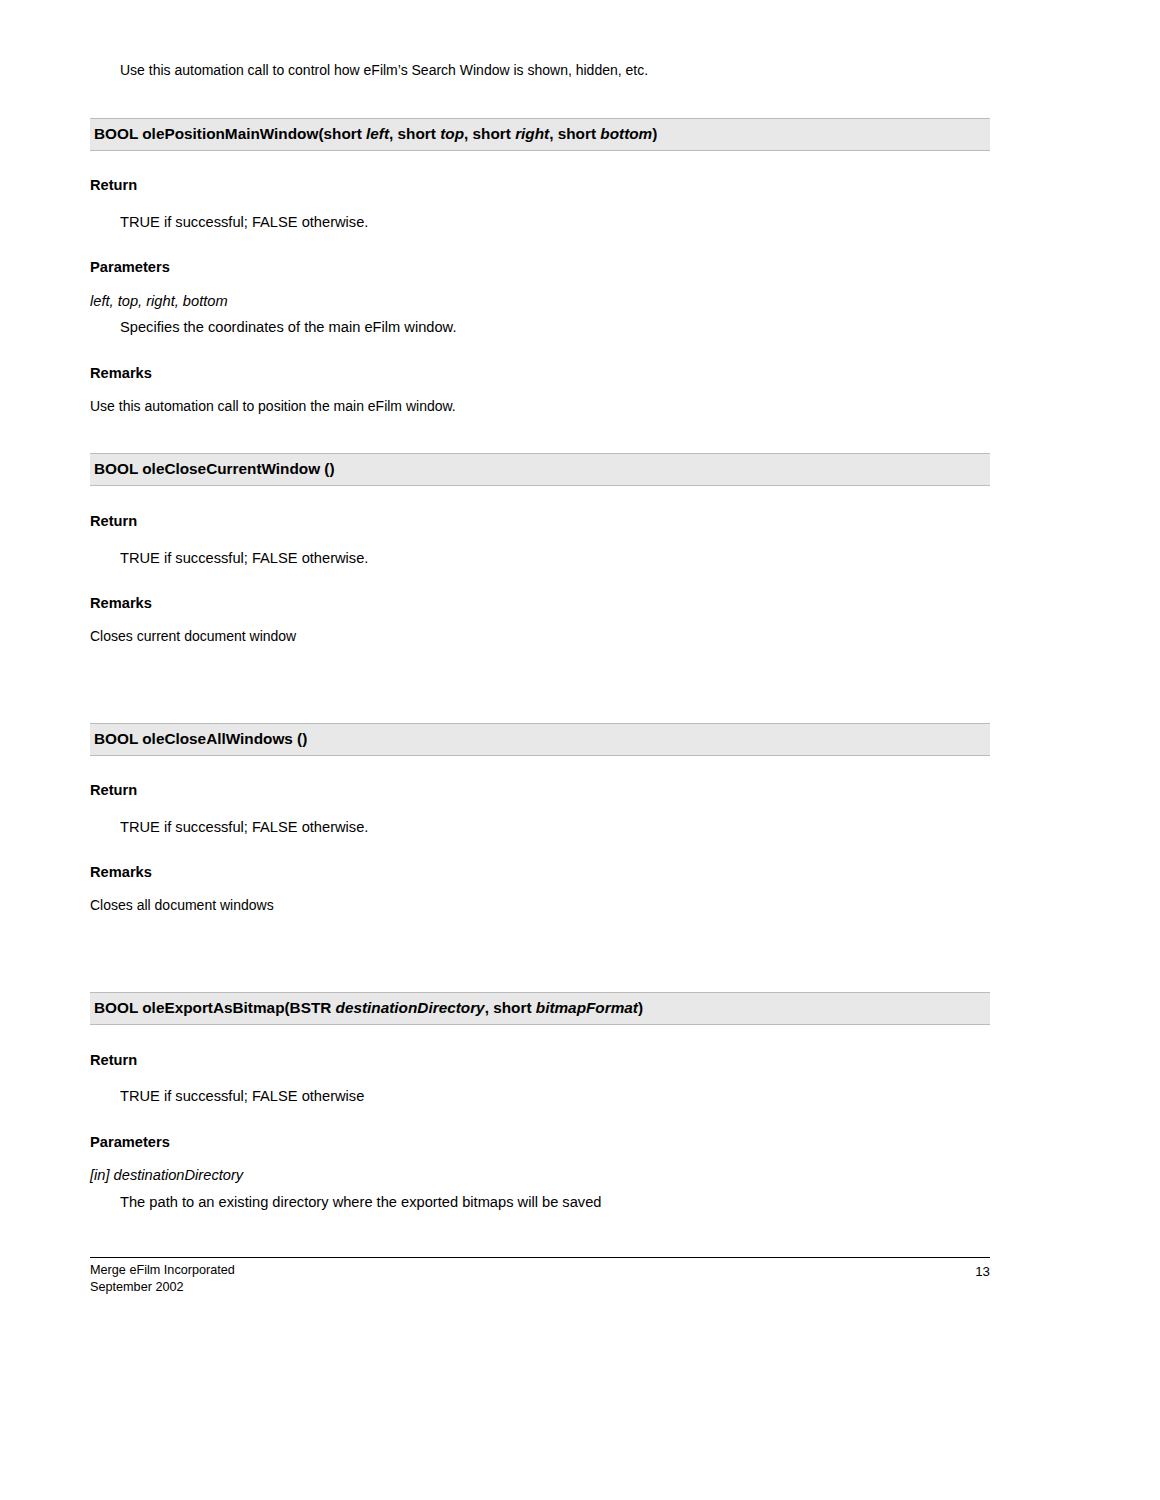Use this automation call to control how eFilm’s Search Window is shown, hidden, etc.
BOOL olePositionMainWindow(short left, short top, short right, short bottom)
Return
TRUE if successful; FALSE otherwise.
Parameters
left, top, right, bottom
Specifies the coordinates of the main eFilm window.
Remarks
Use this automation call to position the main eFilm window.
BOOL oleCloseCurrentWindow ()
Return
TRUE if successful; FALSE otherwise.
Remarks
Closes current document window
BOOL oleCloseAllWindows ()
Return
TRUE if successful; FALSE otherwise.
Remarks
Closes all document windows
BOOL oleExportAsBitmap(BSTR destinationDirectory, short bitmapFormat)
Return
TRUE if successful; FALSE otherwise
Parameters
[in] destinationDirectory
The path to an existing directory where the exported bitmaps will be saved
Merge eFilm Incorporated
September 2002
13